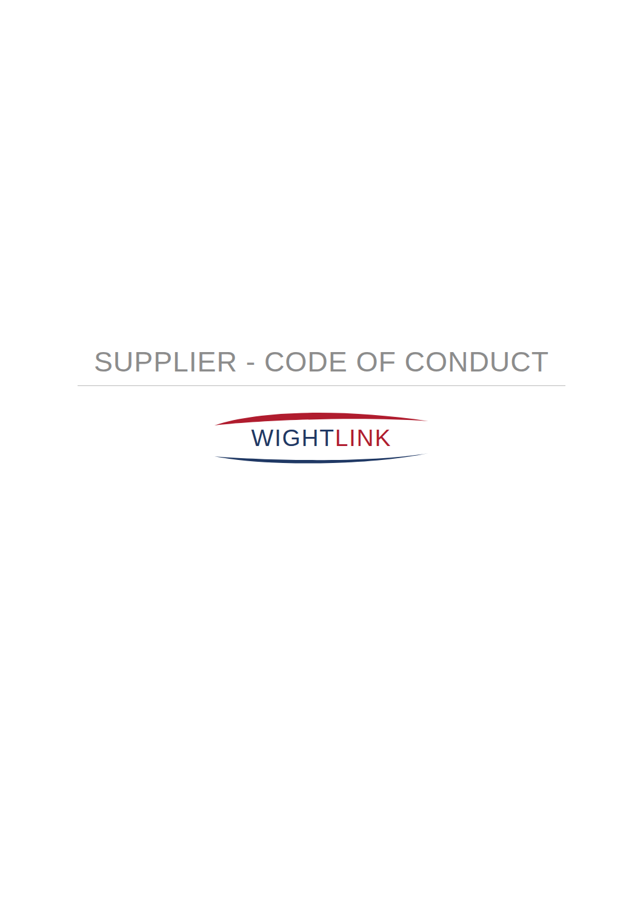Supplier - Code of Conduct
WIGHTLINK